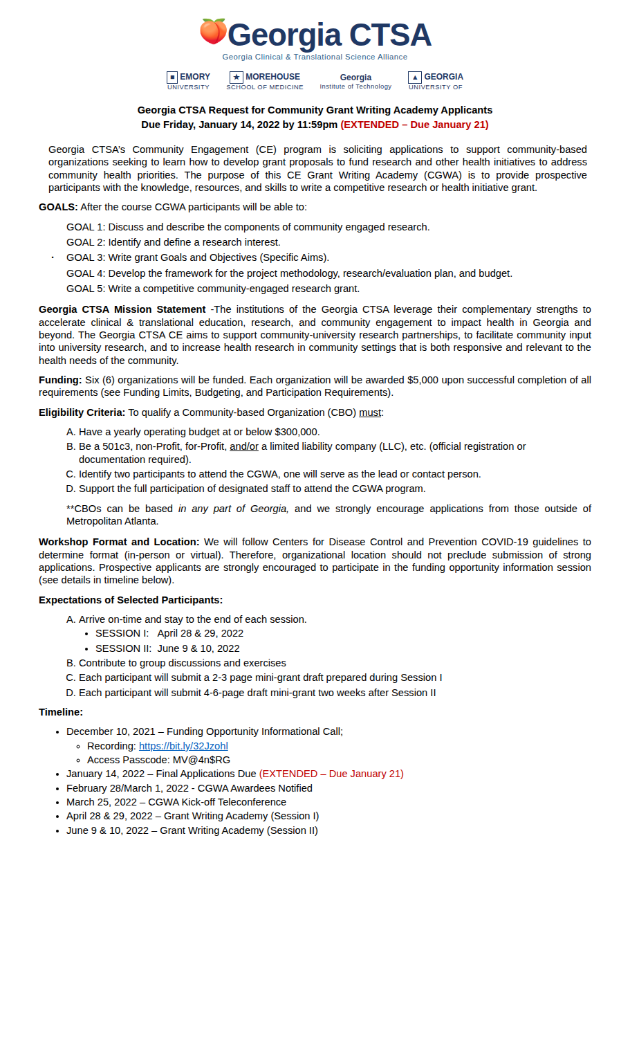🍑Georgia CTSA
Georgia Clinical & Translational Science Alliance
■EMORYUNIVERSITY ★MOREHOUSESCHOOL OF MEDICINE Georgia Institute of Technology ▲GEORGIAUNIVERSITY OF
Georgia CTSA Request for Community Grant Writing Academy Applicants
Due Friday, January 14, 2022 by 11:59pm (EXTENDED – Due January 21)
Georgia CTSA’s Community Engagement (CE) program is soliciting applications to support community-based organizations seeking to learn how to develop grant proposals to fund research and other health initiatives to address community health priorities. The purpose of this CE Grant Writing Academy (CGWA) is to provide prospective participants with the knowledge, resources, and skills to write a competitive research or health initiative grant.
GOALS: After the course CGWA participants will be able to:
GOAL 1: Discuss and describe the components of community engaged research.
GOAL 2: Identify and define a research interest.
GOAL 3: Write grant Goals and Objectives (Specific Aims).
GOAL 4: Develop the framework for the project methodology, research/evaluation plan, and budget.
GOAL 5: Write a competitive community-engaged research grant.
Georgia CTSA Mission Statement -The institutions of the Georgia CTSA leverage their complementary strengths to accelerate clinical & translational education, research, and community engagement to impact health in Georgia and beyond. The Georgia CTSA CE aims to support community-university research partnerships, to facilitate community input into university research, and to increase health research in community settings that is both responsive and relevant to the health needs of the community.
Funding: Six (6) organizations will be funded. Each organization will be awarded $5,000 upon successful completion of all requirements (see Funding Limits, Budgeting, and Participation Requirements).
Eligibility Criteria: To qualify a Community-based Organization (CBO) must:
Have a yearly operating budget at or below $300,000.
Be a 501c3, non-Profit, for-Profit, and/or a limited liability company (LLC), etc. (official registration or documentation required).
Identify two participants to attend the CGWA, one will serve as the lead or contact person.
Support the full participation of designated staff to attend the CGWA program.
**CBOs can be based in any part of Georgia, and we strongly encourage applications from those outside of Metropolitan Atlanta.
Workshop Format and Location: We will follow Centers for Disease Control and Prevention COVID-19 guidelines to determine format (in-person or virtual). Therefore, organizational location should not preclude submission of strong applications. Prospective applicants are strongly encouraged to participate in the funding opportunity information session (see details in timeline below).
Expectations of Selected Participants:
Arrive on-time and stay to the end of each session.
SESSION I: April 28 & 29, 2022
SESSION II: June 9 & 10, 2022
Contribute to group discussions and exercises
Each participant will submit a 2-3 page mini-grant draft prepared during Session I
Each participant will submit 4-6-page draft mini-grant two weeks after Session II
Timeline:
December 10, 2021 – Funding Opportunity Informational Call;
Recording: https://bit.ly/32Jzohl
Access Passcode: MV@4n$RG
January 14, 2022 – Final Applications Due (EXTENDED – Due January 21)
February 28/March 1, 2022 - CGWA Awardees Notified
March 25, 2022 – CGWA Kick-off Teleconference
April 28 & 29, 2022 – Grant Writing Academy (Session I)
June 9 & 10, 2022 – Grant Writing Academy (Session II)